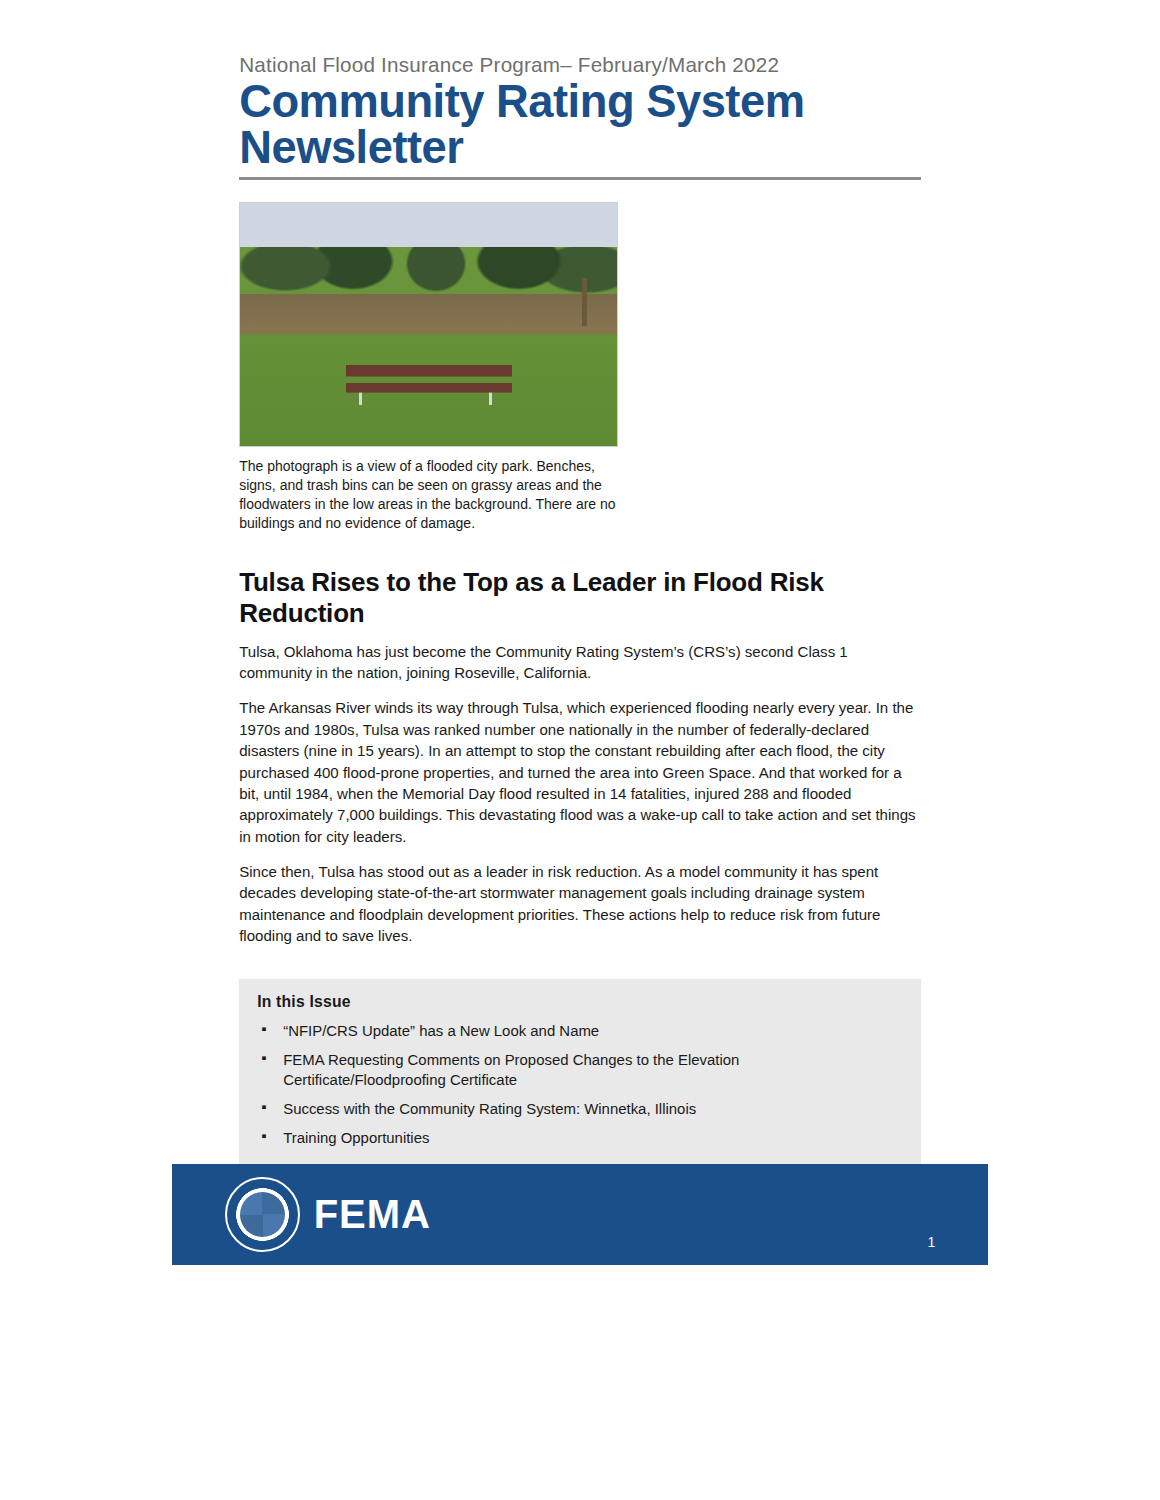National Flood Insurance Program– February/March 2022
Community Rating System Newsletter
The photograph is a view of a flooded city park. Benches, signs, and trash bins can be seen on grassy areas and the floodwaters in the low areas in the background. There are no buildings and no evidence of damage.
Tulsa Rises to the Top as a Leader in Flood Risk Reduction
Tulsa, Oklahoma has just become the Community Rating System’s (CRS’s) second Class 1 community in the nation, joining Roseville, California.
The Arkansas River winds its way through Tulsa, which experienced flooding nearly every year. In the 1970s and 1980s, Tulsa was ranked number one nationally in the number of federally-declared disasters (nine in 15 years). In an attempt to stop the constant rebuilding after each flood, the city purchased 400 flood-prone properties, and turned the area into Green Space. And that worked for a bit, until 1984, when the Memorial Day flood resulted in 14 fatalities, injured 288 and flooded approximately 7,000 buildings. This devastating flood was a wake-up call to take action and set things in motion for city leaders.
Since then, Tulsa has stood out as a leader in risk reduction. As a model community it has spent decades developing state-of-the-art stormwater management goals including drainage system maintenance and floodplain development priorities. These actions help to reduce risk from future flooding and to save lives.
In this Issue
“NFIP/CRS Update” has a New Look and Name
FEMA Requesting Comments on Proposed Changes to the Elevation Certificate/Floodproofing Certificate
Success with the Community Rating System: Winnetka, Illinois
Training Opportunities
FEMA
1